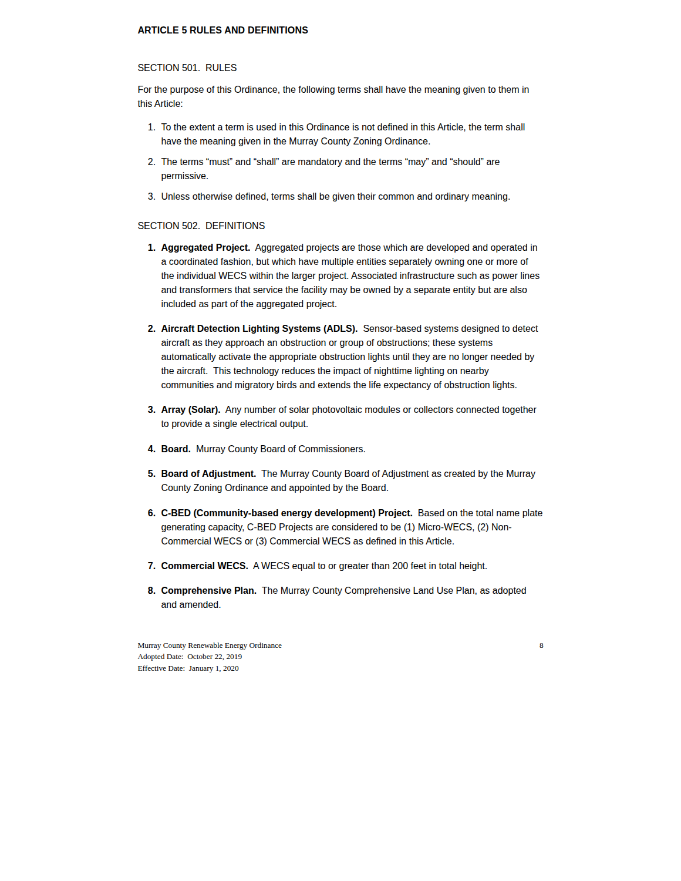ARTICLE 5 RULES AND DEFINITIONS
SECTION 501. RULES
For the purpose of this Ordinance, the following terms shall have the meaning given to them in this Article:
To the extent a term is used in this Ordinance is not defined in this Article, the term shall have the meaning given in the Murray County Zoning Ordinance.
The terms “must” and “shall” are mandatory and the terms “may” and “should” are permissive.
Unless otherwise defined, terms shall be given their common and ordinary meaning.
SECTION 502. DEFINITIONS
Aggregated Project. Aggregated projects are those which are developed and operated in a coordinated fashion, but which have multiple entities separately owning one or more of the individual WECS within the larger project. Associated infrastructure such as power lines and transformers that service the facility may be owned by a separate entity but are also included as part of the aggregated project.
Aircraft Detection Lighting Systems (ADLS). Sensor-based systems designed to detect aircraft as they approach an obstruction or group of obstructions; these systems automatically activate the appropriate obstruction lights until they are no longer needed by the aircraft. This technology reduces the impact of nighttime lighting on nearby communities and migratory birds and extends the life expectancy of obstruction lights.
Array (Solar). Any number of solar photovoltaic modules or collectors connected together to provide a single electrical output.
Board. Murray County Board of Commissioners.
Board of Adjustment. The Murray County Board of Adjustment as created by the Murray County Zoning Ordinance and appointed by the Board.
C-BED (Community-based energy development) Project. Based on the total name plate generating capacity, C-BED Projects are considered to be (1) Micro-WECS, (2) Non-Commercial WECS or (3) Commercial WECS as defined in this Article.
Commercial WECS. A WECS equal to or greater than 200 feet in total height.
Comprehensive Plan. The Murray County Comprehensive Land Use Plan, as adopted and amended.
8
Murray County Renewable Energy Ordinance
Adopted Date: October 22, 2019
Effective Date: January 1, 2020